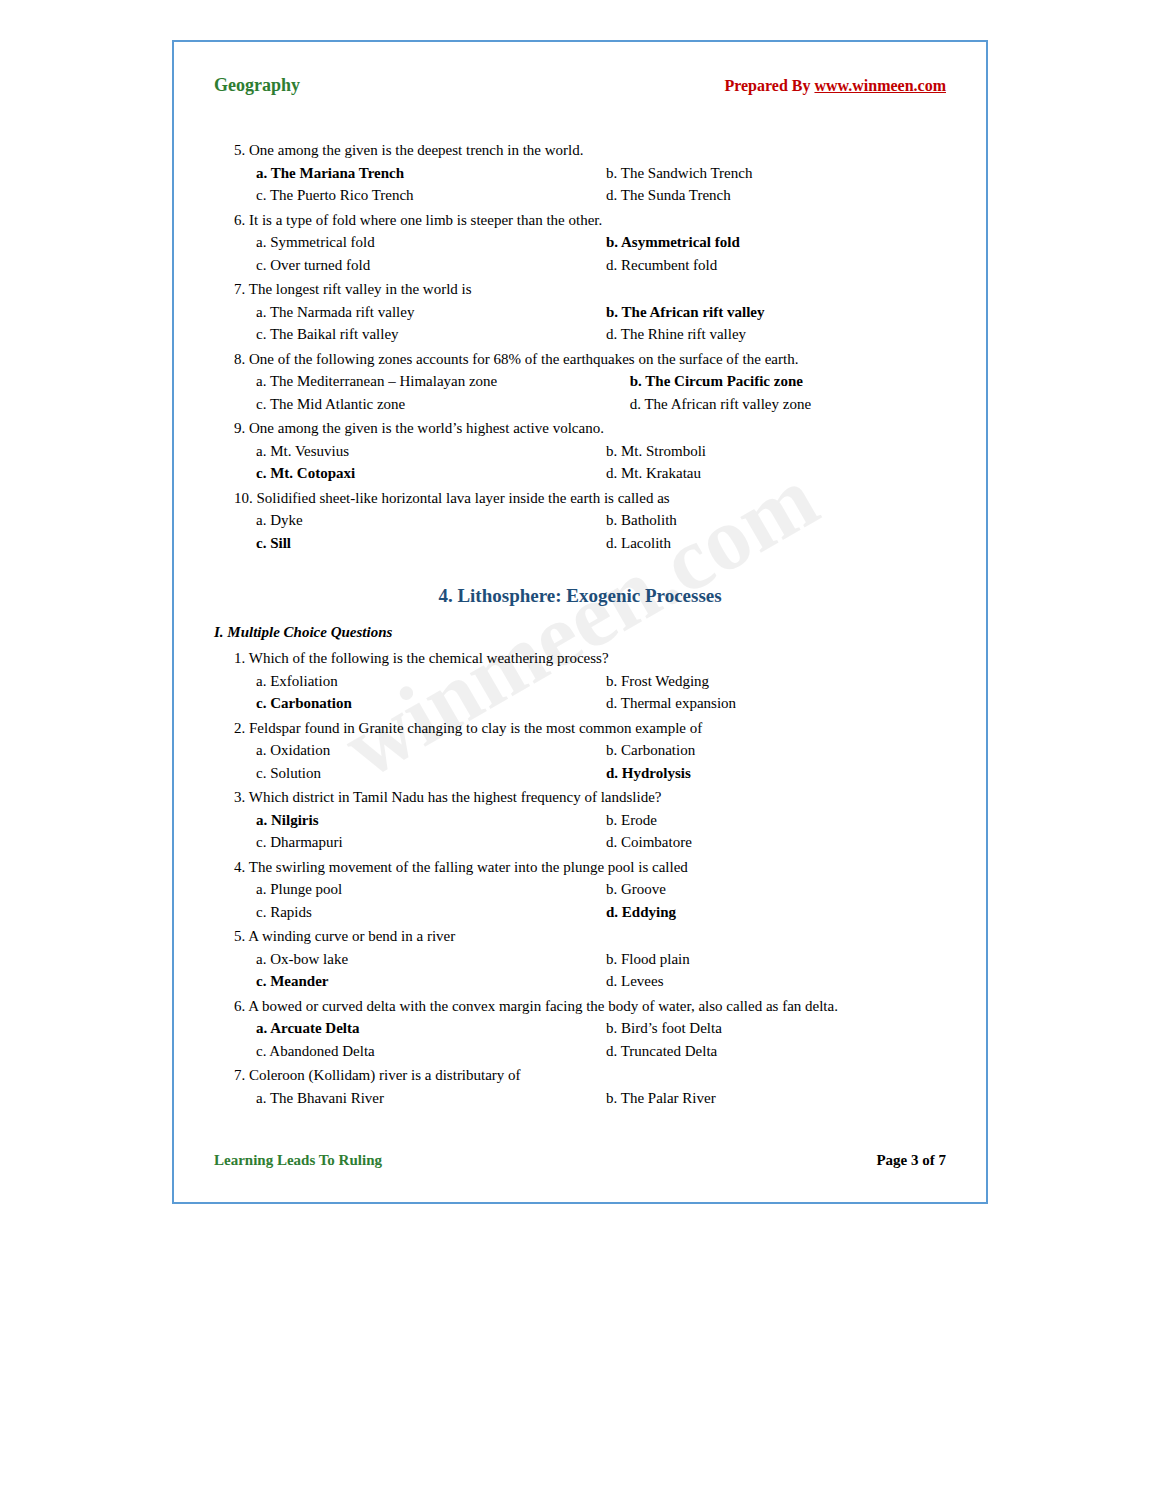winmeen.com
Geography
Prepared By www.winmeen.com
One among the given is the deepest trench in the world.
a. The Mariana Trench
b. The Sandwich Trench
c. The Puerto Rico Trench
d. The Sunda Trench
It is a type of fold where one limb is steeper than the other.
a. Symmetrical fold
b. Asymmetrical fold
c. Over turned fold
d. Recumbent fold
The longest rift valley in the world is
a. The Narmada rift valley
b. The African rift valley
c. The Baikal rift valley
d. The Rhine rift valley
One of the following zones accounts for 68% of the earthquakes on the surface of the earth.
a. The Mediterranean – Himalayan zone
b. The Circum Pacific zone
c. The Mid Atlantic zone
d. The African rift valley zone
One among the given is the world’s highest active volcano.
a. Mt. Vesuvius
b. Mt. Stromboli
c. Mt. Cotopaxi
d. Mt. Krakatau
Solidified sheet-like horizontal lava layer inside the earth is called as
a. Dyke
b. Batholith
c. Sill
d. Lacolith
4. Lithosphere: Exogenic Processes
I. Multiple Choice Questions
Which of the following is the chemical weathering process?
a. Exfoliation
b. Frost Wedging
c. Carbonation
d. Thermal expansion
Feldspar found in Granite changing to clay is the most common example of
a. Oxidation
b. Carbonation
c. Solution
d. Hydrolysis
Which district in Tamil Nadu has the highest frequency of landslide?
a. Nilgiris
b. Erode
c. Dharmapuri
d. Coimbatore
The swirling movement of the falling water into the plunge pool is called
a. Plunge pool
b. Groove
c. Rapids
d. Eddying
A winding curve or bend in a river
a. Ox-bow lake
b. Flood plain
c. Meander
d. Levees
A bowed or curved delta with the convex margin facing the body of water, also called as fan delta.
a. Arcuate Delta
b. Bird’s foot Delta
c. Abandoned Delta
d. Truncated Delta
Coleroon (Kollidam) river is a distributary of
a. The Bhavani River
b. The Palar River
Learning Leads To Ruling
Page 3 of 7